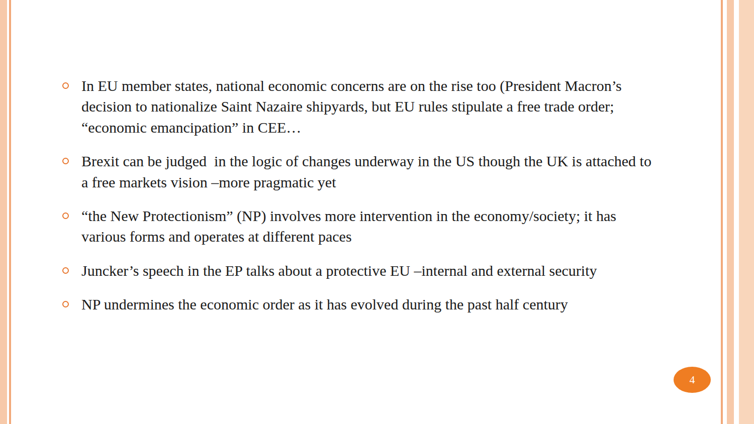In EU member states, national economic concerns are on the rise too (President Macron’s decision to nationalize Saint Nazaire shipyards, but EU rules stipulate a free trade order; “economic emancipation” in CEE…
Brexit can be judged in the logic of changes underway in the US though the UK is attached to a free markets vision –more pragmatic yet
“the New Protectionism” (NP) involves more intervention in the economy/society; it has various forms and operates at different paces
Juncker’s speech in the EP talks about a protective EU –internal and external security
NP undermines the economic order as it has evolved during the past half century
4